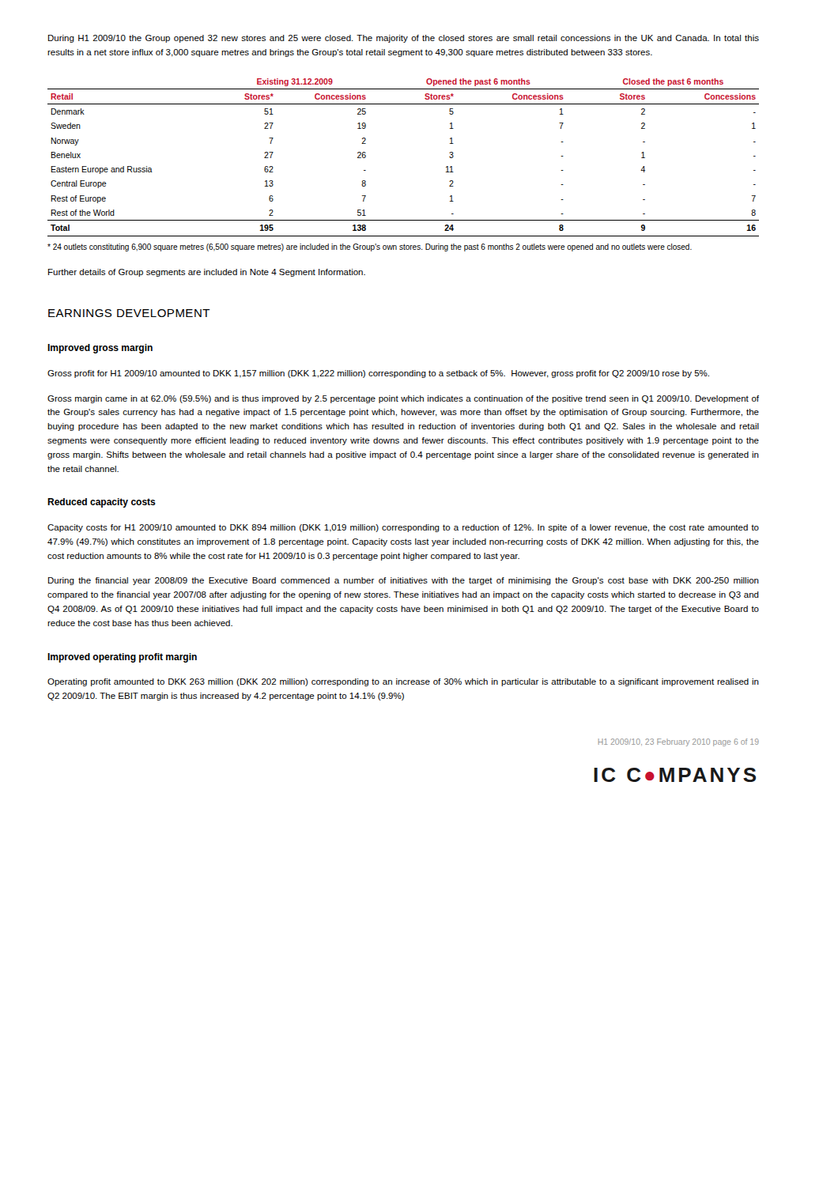During H1 2009/10 the Group opened 32 new stores and 25 were closed. The majority of the closed stores are small retail concessions in the UK and Canada. In total this results in a net store influx of 3,000 square metres and brings the Group's total retail segment to 49,300 square metres distributed between 333 stores.
| | Existing 31.12.2009 | | Opened the past 6 months | | Closed the past 6 months |
| --- | --- | --- | --- | --- | --- |
| Retail | Stores* | Concessions | | Stores* | Concessions | | Stores | Concessions |
| Denmark | 51 | 25 | | 5 | 1 | | 2 | - |
| Sweden | 27 | 19 | | 1 | 7 | | 2 | 1 |
| Norway | 7 | 2 | | 1 | - | | - | - |
| Benelux | 27 | 26 | | 3 | - | | 1 | - |
| Eastern Europe and Russia | 62 | - | | 11 | - | | 4 | - |
| Central Europe | 13 | 8 | | 2 | - | | - | - |
| Rest of Europe | 6 | 7 | | 1 | - | | - | 7 |
| Rest of the World | 2 | 51 | | - | - | | - | 8 |
| Total | 195 | 138 | | 24 | 8 | | 9 | 16 |
* 24 outlets constituting 6,900 square metres (6,500 square metres) are included in the Group's own stores. During the past 6 months 2 outlets were opened and no outlets were closed.
Further details of Group segments are included in Note 4 Segment Information.
EARNINGS DEVELOPMENT
Improved gross margin
Gross profit for H1 2009/10 amounted to DKK 1,157 million (DKK 1,222 million) corresponding to a setback of 5%. However, gross profit for Q2 2009/10 rose by 5%.
Gross margin came in at 62.0% (59.5%) and is thus improved by 2.5 percentage point which indicates a continuation of the positive trend seen in Q1 2009/10. Development of the Group's sales currency has had a negative impact of 1.5 percentage point which, however, was more than offset by the optimisation of Group sourcing. Furthermore, the buying procedure has been adapted to the new market conditions which has resulted in reduction of inventories during both Q1 and Q2. Sales in the wholesale and retail segments were consequently more efficient leading to reduced inventory write downs and fewer discounts. This effect contributes positively with 1.9 percentage point to the gross margin. Shifts between the wholesale and retail channels had a positive impact of 0.4 percentage point since a larger share of the consolidated revenue is generated in the retail channel.
Reduced capacity costs
Capacity costs for H1 2009/10 amounted to DKK 894 million (DKK 1,019 million) corresponding to a reduction of 12%. In spite of a lower revenue, the cost rate amounted to 47.9% (49.7%) which constitutes an improvement of 1.8 percentage point. Capacity costs last year included non-recurring costs of DKK 42 million. When adjusting for this, the cost reduction amounts to 8% while the cost rate for H1 2009/10 is 0.3 percentage point higher compared to last year.
During the financial year 2008/09 the Executive Board commenced a number of initiatives with the target of minimising the Group's cost base with DKK 200-250 million compared to the financial year 2007/08 after adjusting for the opening of new stores. These initiatives had an impact on the capacity costs which started to decrease in Q3 and Q4 2008/09. As of Q1 2009/10 these initiatives had full impact and the capacity costs have been minimised in both Q1 and Q2 2009/10. The target of the Executive Board to reduce the cost base has thus been achieved.
Improved operating profit margin
Operating profit amounted to DKK 263 million (DKK 202 million) corresponding to an increase of 30% which in particular is attributable to a significant improvement realised in Q2 2009/10. The EBIT margin is thus increased by 4.2 percentage point to 14.1% (9.9%)
H1 2009/10, 23 February 2010 page 6 of 19
IC C●MPANYS